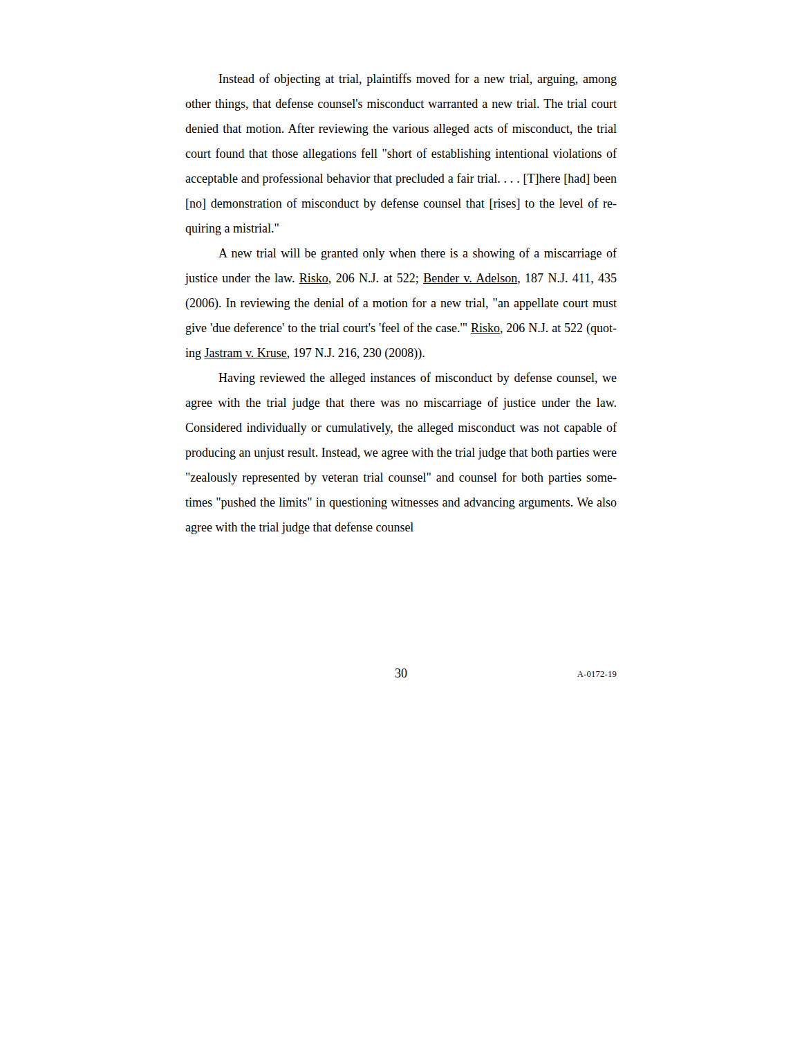Instead of objecting at trial, plaintiffs moved for a new trial, arguing, among other things, that defense counsel's misconduct warranted a new trial. The trial court denied that motion. After reviewing the various alleged acts of misconduct, the trial court found that those allegations fell "short of establishing intentional violations of acceptable and professional behavior that precluded a fair trial. . . . [T]here [had] been [no] demonstration of misconduct by defense counsel that [rises] to the level of requiring a mistrial."
A new trial will be granted only when there is a showing of a miscarriage of justice under the law. Risko, 206 N.J. at 522; Bender v. Adelson, 187 N.J. 411, 435 (2006). In reviewing the denial of a motion for a new trial, "an appellate court must give 'due deference' to the trial court's 'feel of the case.'" Risko, 206 N.J. at 522 (quoting Jastram v. Kruse, 197 N.J. 216, 230 (2008)).
Having reviewed the alleged instances of misconduct by defense counsel, we agree with the trial judge that there was no miscarriage of justice under the law. Considered individually or cumulatively, the alleged misconduct was not capable of producing an unjust result. Instead, we agree with the trial judge that both parties were "zealously represented by veteran trial counsel" and counsel for both parties sometimes "pushed the limits" in questioning witnesses and advancing arguments. We also agree with the trial judge that defense counsel
30
A-0172-19